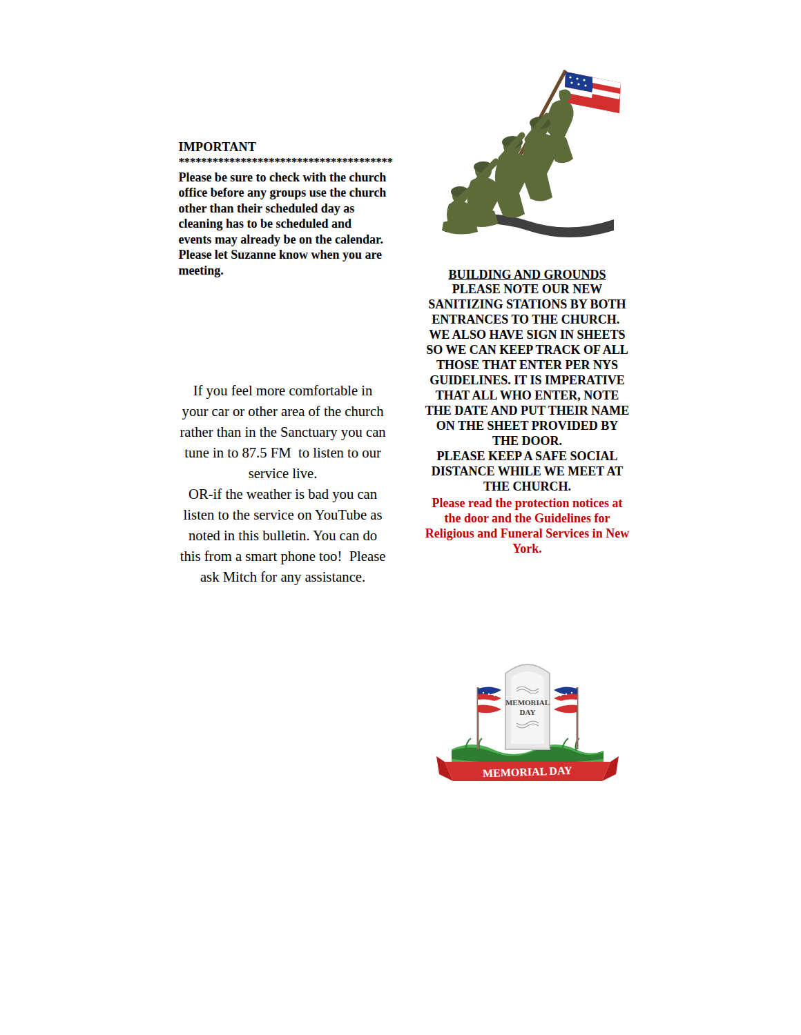IMPORTANT
**************************************
Please be sure to check with the church office before any groups use the church other than their scheduled day as cleaning has to be scheduled and events may already be on the calendar. Please let Suzanne know when you are meeting.
If you feel more comfortable in your car or other area of the church rather than in the Sanctuary you can tune in to 87.5 FM to listen to our service live.
OR-if the weather is bad you can listen to the service on YouTube as noted in this bulletin. You can do this from a smart phone too! Please ask Mitch for any assistance.
BUILDING AND GROUNDS
PLEASE NOTE OUR NEW SANITIZING STATIONS BY BOTH ENTRANCES TO THE CHURCH. WE ALSO HAVE SIGN IN SHEETS SO WE CAN KEEP TRACK OF ALL THOSE THAT ENTER PER NYS GUIDELINES. IT IS IMPERATIVE THAT ALL WHO ENTER, NOTE THE DATE AND PUT THEIR NAME ON THE SHEET PROVIDED BY THE DOOR.
PLEASE KEEP A SAFE SOCIAL DISTANCE WHILE WE MEET AT THE CHURCH.
Please read the protection notices at the door and the Guidelines for Religious and Funeral Services in New York.
MEMORIAL DAY MEMORIAL DAY